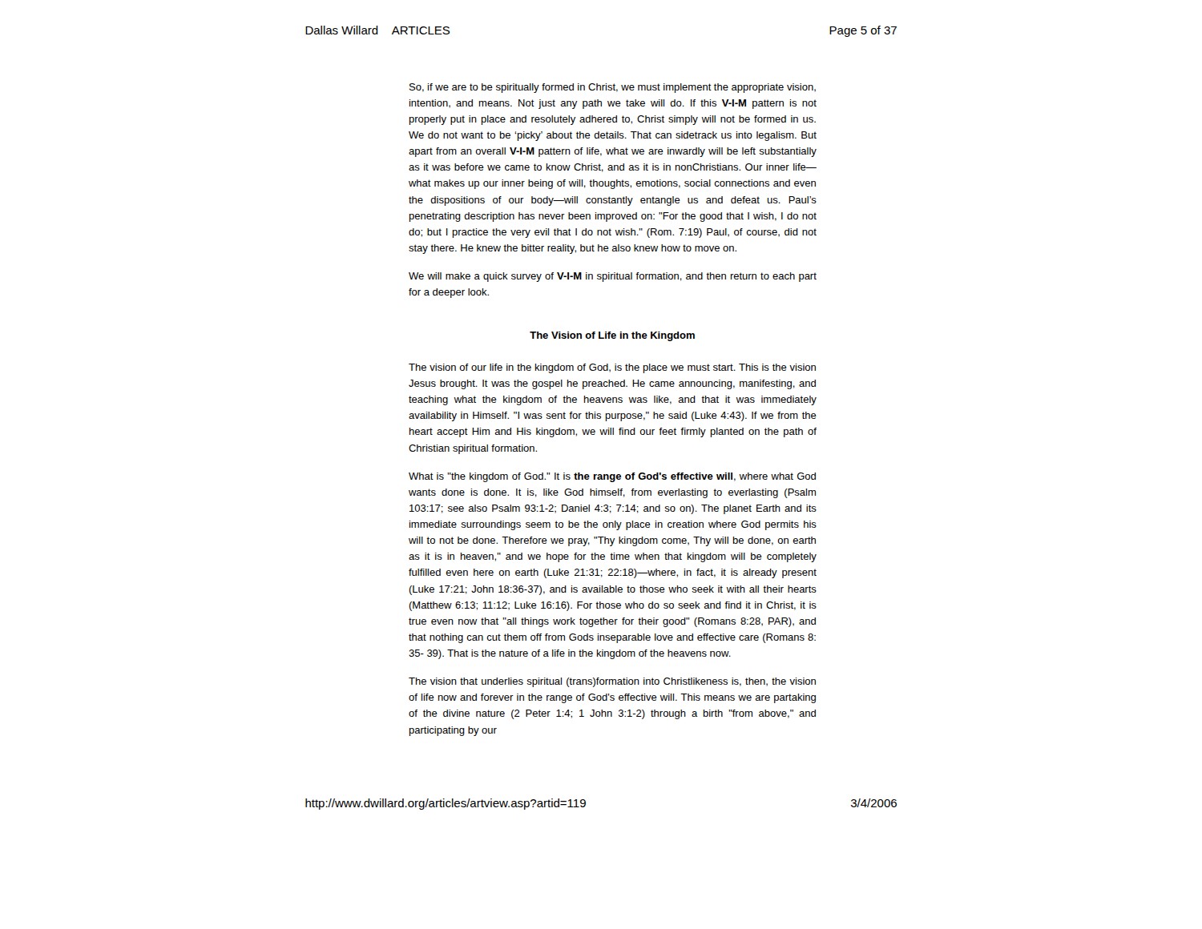Dallas Willard ARTICLES
Page 5 of 37
So, if we are to be spiritually formed in Christ, we must implement the appropriate vision, intention, and means. Not just any path we take will do. If this V-I-M pattern is not properly put in place and resolutely adhered to, Christ simply will not be formed in us. We do not want to be ‘picky’ about the details. That can sidetrack us into legalism. But apart from an overall V-I-M pattern of life, what we are inwardly will be left substantially as it was before we came to know Christ, and as it is in nonChristians. Our inner life—what makes up our inner being of will, thoughts, emotions, social connections and even the dispositions of our body—will constantly entangle us and defeat us. Paul’s penetrating description has never been improved on: "For the good that I wish, I do not do; but I practice the very evil that I do not wish." (Rom. 7:19) Paul, of course, did not stay there. He knew the bitter reality, but he also knew how to move on.
We will make a quick survey of V-I-M in spiritual formation, and then return to each part for a deeper look.
The Vision of Life in the Kingdom
The vision of our life in the kingdom of God, is the place we must start. This is the vision Jesus brought. It was the gospel he preached. He came announcing, manifesting, and teaching what the kingdom of the heavens was like, and that it was immediately availability in Himself. "I was sent for this purpose," he said (Luke 4:43). If we from the heart accept Him and His kingdom, we will find our feet firmly planted on the path of Christian spiritual formation.
What is "the kingdom of God." It is the range of God's effective will, where what God wants done is done. It is, like God himself, from everlasting to everlasting (Psalm 103:17; see also Psalm 93:1-2; Daniel 4:3; 7:14; and so on). The planet Earth and its immediate surroundings seem to be the only place in creation where God permits his will to not be done. Therefore we pray, "Thy kingdom come, Thy will be done, on earth as it is in heaven," and we hope for the time when that kingdom will be completely fulfilled even here on earth (Luke 21:31; 22:18)—where, in fact, it is already present (Luke 17:21; John 18:36-37), and is available to those who seek it with all their hearts (Matthew 6:13; 11:12; Luke 16:16). For those who do so seek and find it in Christ, it is true even now that "all things work together for their good" (Romans 8:28, PAR), and that nothing can cut them off from Gods inseparable love and effective care (Romans 8: 35- 39). That is the nature of a life in the kingdom of the heavens now.
The vision that underlies spiritual (trans)formation into Christlikeness is, then, the vision of life now and forever in the range of God's effective will. This means we are partaking of the divine nature (2 Peter 1:4; 1 John 3:1-2) through a birth "from above," and participating by our
http://www.dwillard.org/articles/artview.asp?artid=119
3/4/2006